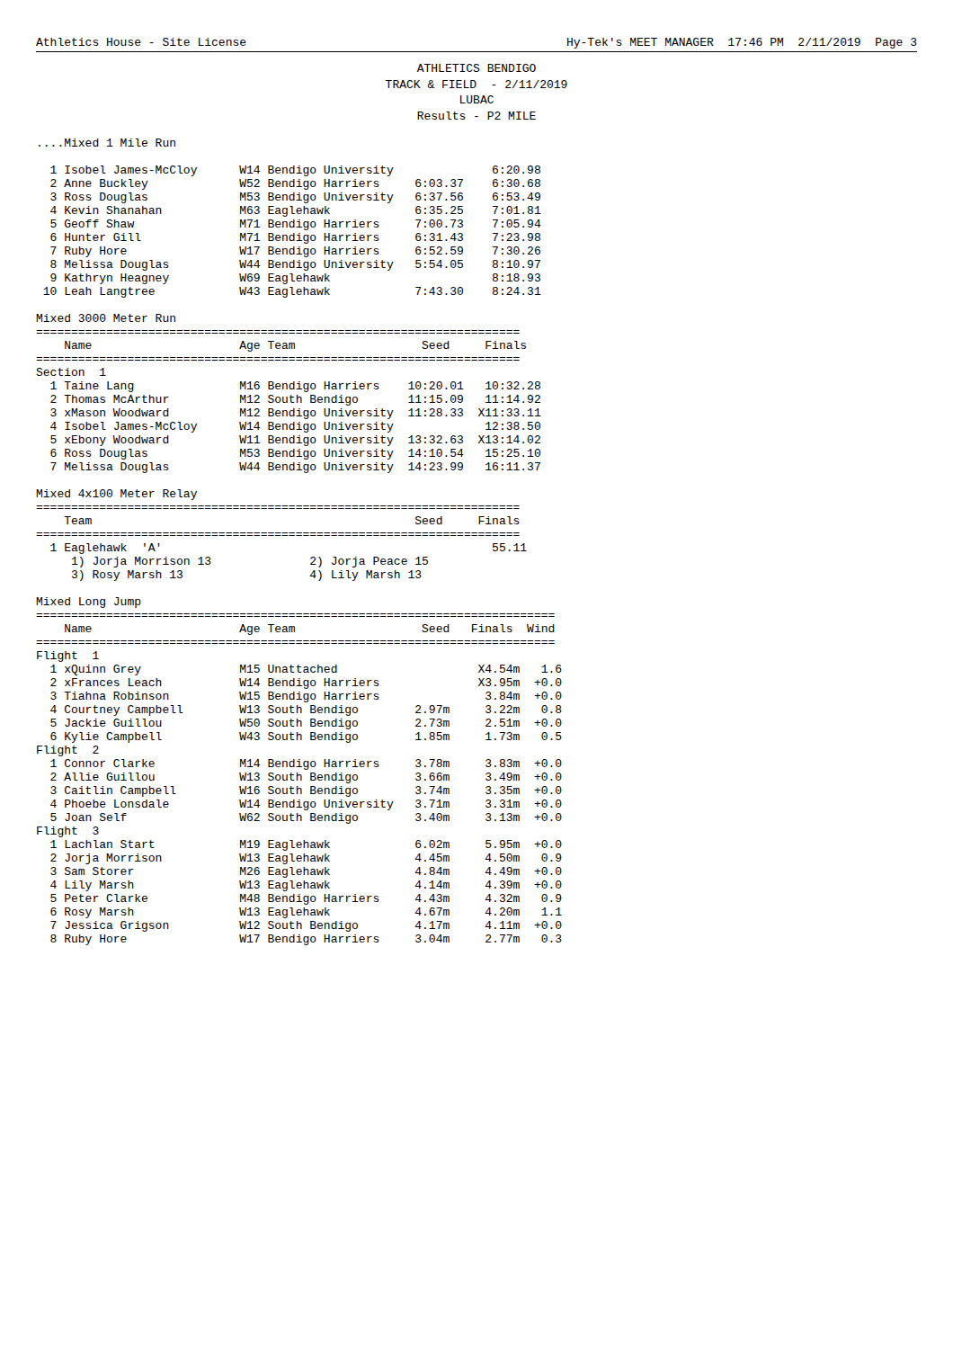Athletics House - Site License Hy-Tek's MEET MANAGER 17:46 PM 2/11/2019 Page 3
ATHLETICS BENDIGO
TRACK & FIELD - 2/11/2019
LUBAC
Results - P2 MILE
....Mixed 1 Mile Run

  1 Isobel James-McCloy      W14 Bendigo University              6:20.98
  2 Anne Buckley             W52 Bendigo Harriers     6:03.37    6:30.68
  3 Ross Douglas             M53 Bendigo University   6:37.56    6:53.49
  4 Kevin Shanahan           M63 Eaglehawk            6:35.25    7:01.81
  5 Geoff Shaw               M71 Bendigo Harriers     7:00.73    7:05.94
  6 Hunter Gill              M71 Bendigo Harriers     6:31.43    7:23.98
  7 Ruby Hore                W17 Bendigo Harriers     6:52.59    7:30.26
  8 Melissa Douglas          W44 Bendigo University   5:54.05    8:10.97
  9 Kathryn Heagney          W69 Eaglehawk                       8:18.93
 10 Leah Langtree            W43 Eaglehawk            7:43.30    8:24.31

Mixed 3000 Meter Run
=====================================================================
    Name                     Age Team                  Seed     Finals
=====================================================================
Section  1
  1 Taine Lang               M16 Bendigo Harriers    10:20.01   10:32.28
  2 Thomas McArthur          M12 South Bendigo       11:15.09   11:14.92
  3 xMason Woodward          M12 Bendigo University  11:28.33  X11:33.11
  4 Isobel James-McCloy      W14 Bendigo University             12:38.50
  5 xEbony Woodward          W11 Bendigo University  13:32.63  X13:14.02
  6 Ross Douglas             M53 Bendigo University  14:10.54   15:25.10
  7 Melissa Douglas          W44 Bendigo University  14:23.99   16:11.37

Mixed 4x100 Meter Relay
=====================================================================
    Team                                              Seed     Finals
=====================================================================
  1 Eaglehawk  'A'                                               55.11
     1) Jorja Morrison 13              2) Jorja Peace 15
     3) Rosy Marsh 13                  4) Lily Marsh 13

Mixed Long Jump
==========================================================================
    Name                     Age Team                  Seed   Finals  Wind
==========================================================================
Flight  1
  1 xQuinn Grey              M15 Unattached                    X4.54m   1.6
  2 xFrances Leach           W14 Bendigo Harriers              X3.95m  +0.0
  3 Tiahna Robinson          W15 Bendigo Harriers               3.84m  +0.0
  4 Courtney Campbell        W13 South Bendigo        2.97m     3.22m   0.8
  5 Jackie Guillou           W50 South Bendigo        2.73m     2.51m  +0.0
  6 Kylie Campbell           W43 South Bendigo        1.85m     1.73m   0.5
Flight  2
  1 Connor Clarke            M14 Bendigo Harriers     3.78m     3.83m  +0.0
  2 Allie Guillou            W13 South Bendigo        3.66m     3.49m  +0.0
  3 Caitlin Campbell         W16 South Bendigo        3.74m     3.35m  +0.0
  4 Phoebe Lonsdale          W14 Bendigo University   3.71m     3.31m  +0.0
  5 Joan Self                W62 South Bendigo        3.40m     3.13m  +0.0
Flight  3
  1 Lachlan Start            M19 Eaglehawk            6.02m     5.95m  +0.0
  2 Jorja Morrison           W13 Eaglehawk            4.45m     4.50m   0.9
  3 Sam Storer               M26 Eaglehawk            4.84m     4.49m  +0.0
  4 Lily Marsh               W13 Eaglehawk            4.14m     4.39m  +0.0
  5 Peter Clarke             M48 Bendigo Harriers     4.43m     4.32m   0.9
  6 Rosy Marsh               W13 Eaglehawk            4.67m     4.20m   1.1
  7 Jessica Grigson          W12 South Bendigo        4.17m     4.11m  +0.0
  8 Ruby Hore                W17 Bendigo Harriers     3.04m     2.77m   0.3